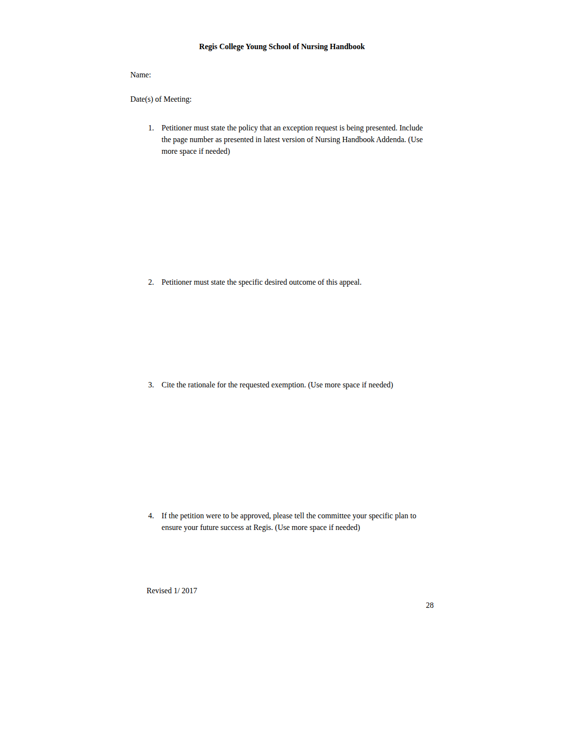Regis College Young School of Nursing Handbook
Name:
Date(s) of Meeting:
Petitioner must state the policy that an exception request is being presented. Include the page number as presented in latest version of Nursing Handbook Addenda. (Use more space if needed)
Petitioner must state the specific desired outcome of this appeal.
Cite the rationale for the requested exemption. (Use more space if needed)
If the petition were to be approved, please tell the committee your specific plan to ensure your future success at Regis. (Use more space if needed)
Revised 1/ 2017
28